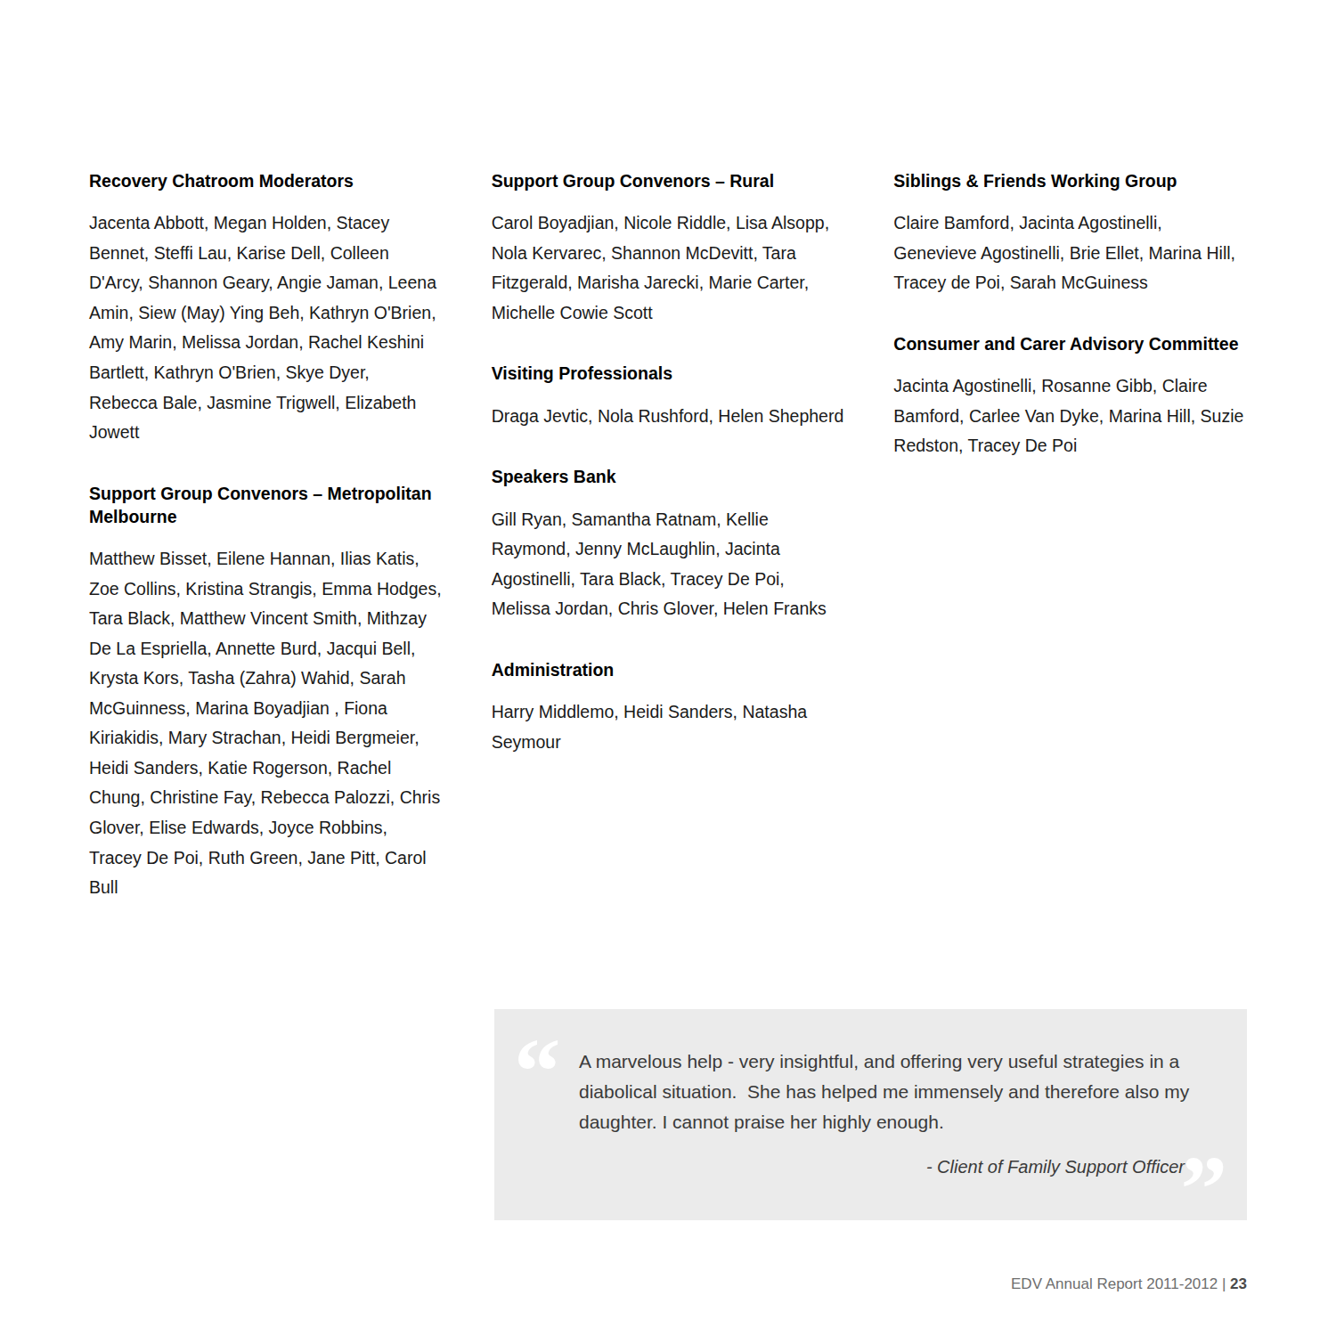Recovery Chatroom Moderators
Jacenta Abbott, Megan Holden, Stacey Bennet, Steffi Lau, Karise Dell, Colleen D'Arcy, Shannon Geary, Angie Jaman, Leena Amin, Siew (May) Ying Beh, Kathryn O'Brien, Amy Marin, Melissa Jordan, Rachel Keshini Bartlett, Kathryn O'Brien, Skye Dyer, Rebecca Bale, Jasmine Trigwell, Elizabeth Jowett
Support Group Convenors – Metropolitan Melbourne
Matthew Bisset, Eilene Hannan, Ilias Katis, Zoe Collins, Kristina Strangis, Emma Hodges, Tara Black, Matthew Vincent Smith, Mithzay De La Espriella, Annette Burd, Jacqui Bell, Krysta Kors, Tasha (Zahra) Wahid, Sarah McGuinness, Marina Boyadjian , Fiona Kiriakidis, Mary Strachan, Heidi Bergmeier, Heidi Sanders, Katie Rogerson, Rachel Chung, Christine Fay, Rebecca Palozzi, Chris Glover, Elise Edwards, Joyce Robbins, Tracey De Poi, Ruth Green, Jane Pitt, Carol Bull
Support Group Convenors – Rural
Carol Boyadjian, Nicole Riddle, Lisa Alsopp, Nola Kervarec, Shannon McDevitt, Tara Fitzgerald, Marisha Jarecki, Marie Carter, Michelle Cowie Scott
Visiting Professionals
Draga Jevtic, Nola Rushford, Helen Shepherd
Speakers Bank
Gill Ryan, Samantha Ratnam, Kellie Raymond, Jenny McLaughlin, Jacinta Agostinelli, Tara Black, Tracey De Poi, Melissa Jordan, Chris Glover, Helen Franks
Administration
Harry Middlemo, Heidi Sanders, Natasha Seymour
Siblings & Friends Working Group
Claire Bamford, Jacinta Agostinelli, Genevieve Agostinelli, Brie Ellet, Marina Hill, Tracey de Poi, Sarah McGuiness
Consumer and Carer Advisory Committee
Jacinta Agostinelli, Rosanne Gibb, Claire Bamford, Carlee Van Dyke, Marina Hill, Suzie Redston, Tracey De Poi
“ ”
A marvelous help - very insightful, and offering very useful strategies in a diabolical situation. She has helped me immensely and therefore also my daughter. I cannot praise her highly enough.
- Client of Family Support Officer
EDV Annual Report 2011-2012 | 23